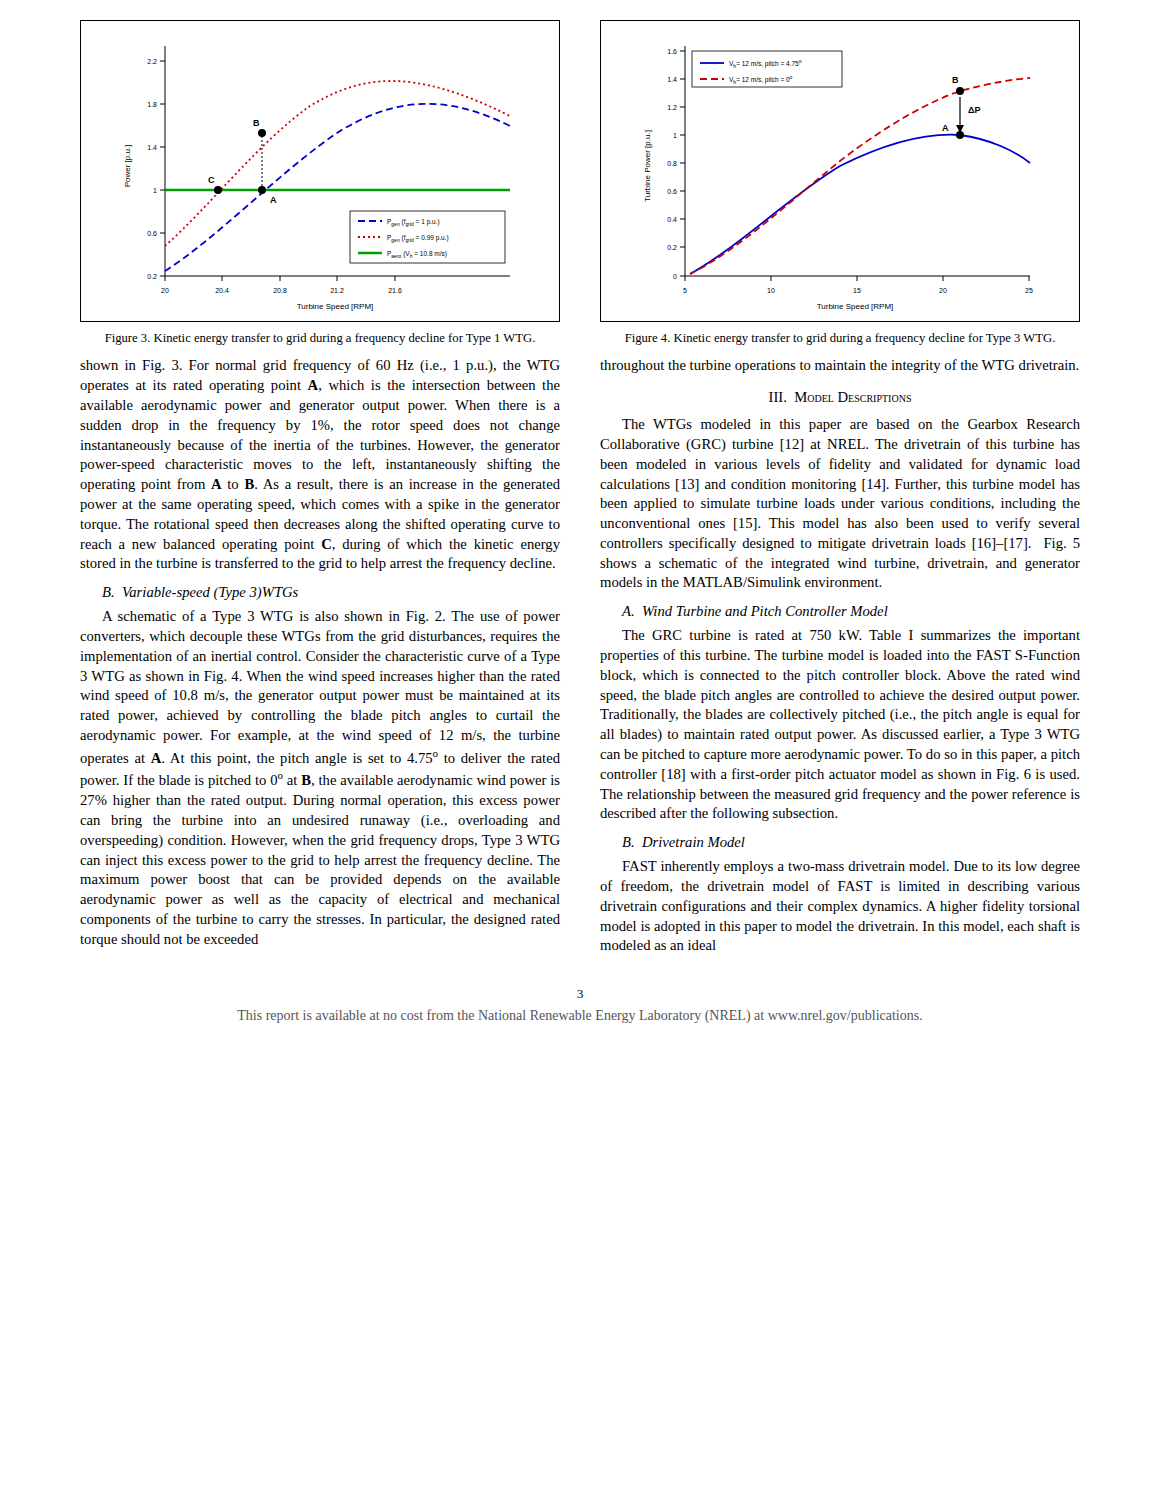2.2 1.8 1.4 1 0.6 0.2 20 20.4 20.8 21.2 21.6 Turbine Speed [RPM] Power [p.u.] A B C Pgen (fgrid = 1 p.u.) Pgen (fgrid = 0.99 p.u.) Paero (Vh = 10.8 m/s)
Figure 3. Kinetic energy transfer to grid during a frequency decline for Type 1 WTG.
1.6 1.4 1.2 1 0.8 0.6 0.4 0.2 0 5 10 15 20 25 Turbine Speed [RPM] Turbine Power [p.u.] A B ΔP Vh= 12 m/s, pitch = 4.75o Vh= 12 m/s, pitch = 0o
Figure 4. Kinetic energy transfer to grid during a frequency decline for Type 3 WTG.
shown in Fig. 3. For normal grid frequency of 60 Hz (i.e., 1 p.u.), the WTG operates at its rated operating point A, which is the intersection between the available aerodynamic power and generator output power. When there is a sudden drop in the frequency by 1%, the rotor speed does not change instantaneously because of the inertia of the turbines. However, the generator power-speed characteristic moves to the left, instantaneously shifting the operating point from A to B. As a result, there is an increase in the generated power at the same operating speed, which comes with a spike in the generator torque. The rotational speed then decreases along the shifted operating curve to reach a new balanced operating point C, during of which the kinetic energy stored in the turbine is transferred to the grid to help arrest the frequency decline.
B. Variable-speed (Type 3)WTGs
A schematic of a Type 3 WTG is also shown in Fig. 2. The use of power converters, which decouple these WTGs from the grid disturbances, requires the implementation of an inertial control. Consider the characteristic curve of a Type 3 WTG as shown in Fig. 4. When the wind speed increases higher than the rated wind speed of 10.8 m/s, the generator output power must be maintained at its rated power, achieved by controlling the blade pitch angles to curtail the aerodynamic power. For example, at the wind speed of 12 m/s, the turbine operates at A. At this point, the pitch angle is set to 4.75o to deliver the rated power. If the blade is pitched to 0o at B, the available aerodynamic wind power is 27% higher than the rated output. During normal operation, this excess power can bring the turbine into an undesired runaway (i.e., overloading and overspeeding) condition. However, when the grid frequency drops, Type 3 WTG can inject this excess power to the grid to help arrest the frequency decline. The maximum power boost that can be provided depends on the available aerodynamic power as well as the capacity of electrical and mechanical components of the turbine to carry the stresses. In particular, the designed rated torque should not be exceeded
throughout the turbine operations to maintain the integrity of the WTG drivetrain.
III. Model Descriptions
The WTGs modeled in this paper are based on the Gearbox Research Collaborative (GRC) turbine [12] at NREL. The drivetrain of this turbine has been modeled in various levels of fidelity and validated for dynamic load calculations [13] and condition monitoring [14]. Further, this turbine model has been applied to simulate turbine loads under various conditions, including the unconventional ones [15]. This model has also been used to verify several controllers specifically designed to mitigate drivetrain loads [16]–[17]. Fig. 5 shows a schematic of the integrated wind turbine, drivetrain, and generator models in the MATLAB/Simulink environment.
A. Wind Turbine and Pitch Controller Model
The GRC turbine is rated at 750 kW. Table I summarizes the important properties of this turbine. The turbine model is loaded into the FAST S-Function block, which is connected to the pitch controller block. Above the rated wind speed, the blade pitch angles are controlled to achieve the desired output power. Traditionally, the blades are collectively pitched (i.e., the pitch angle is equal for all blades) to maintain rated output power. As discussed earlier, a Type 3 WTG can be pitched to capture more aerodynamic power. To do so in this paper, a pitch controller [18] with a first-order pitch actuator model as shown in Fig. 6 is used. The relationship between the measured grid frequency and the power reference is described after the following subsection.
B. Drivetrain Model
FAST inherently employs a two-mass drivetrain model. Due to its low degree of freedom, the drivetrain model of FAST is limited in describing various drivetrain configurations and their complex dynamics. A higher fidelity torsional model is adopted in this paper to model the drivetrain. In this model, each shaft is modeled as an ideal
3
This report is available at no cost from the National Renewable Energy Laboratory (NREL) at www.nrel.gov/publications.